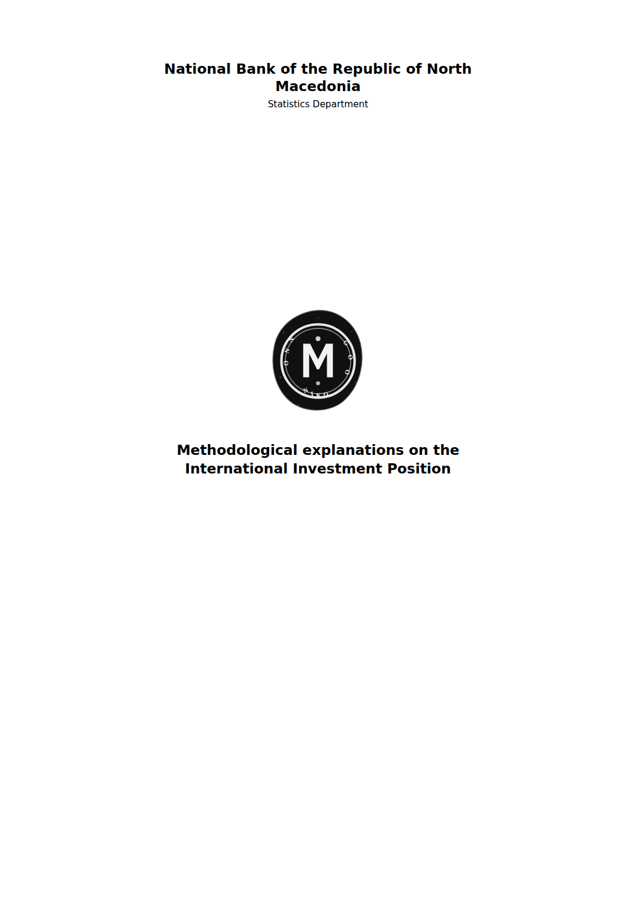National Bank of the Republic of North Macedonia
Statistics Department
N N O G O O N I K O
Methodological explanations on the
International Investment Position